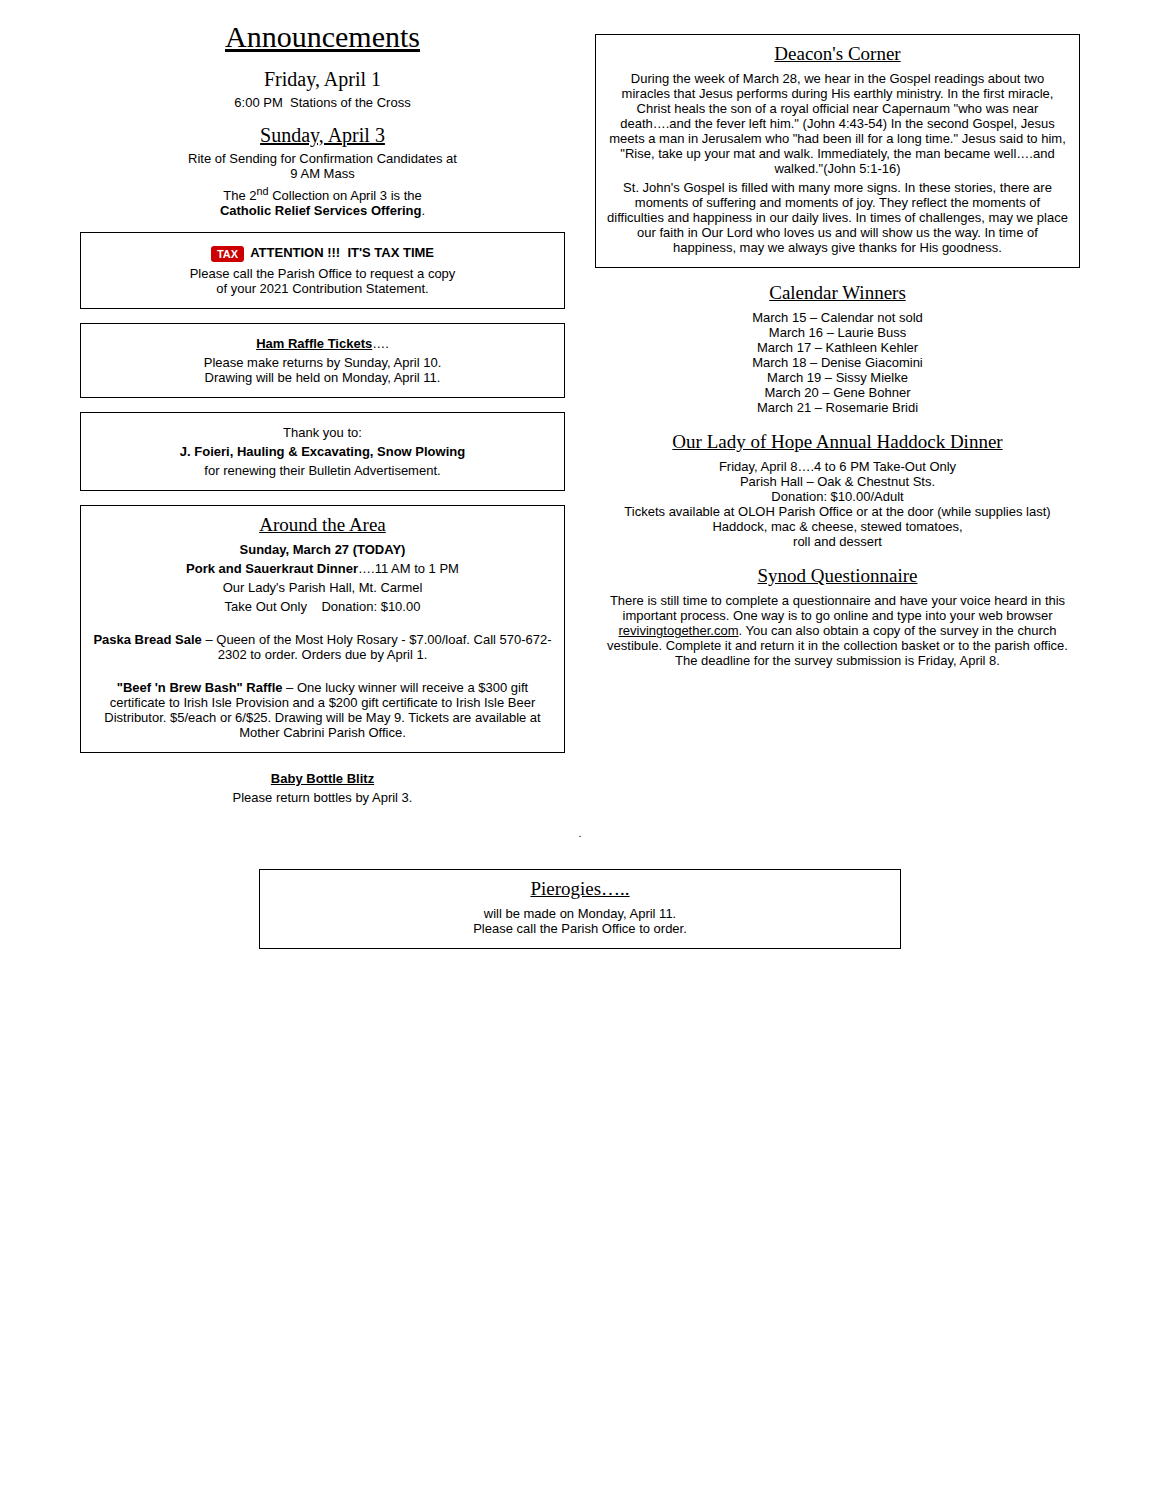Announcements
Friday, April 1
6:00 PM Stations of the Cross
Sunday, April 3
Rite of Sending for Confirmation Candidates at
9 AM Mass
The 2nd Collection on April 3 is the
Catholic Relief Services Offering.
TAX ATTENTION !!! IT'S TAX TIME
Please call the Parish Office to request a copy
of your 2021 Contribution Statement.
Ham Raffle Tickets….
Please make returns by Sunday, April 10.
Drawing will be held on Monday, April 11.
Thank you to:
J. Foieri, Hauling & Excavating, Snow Plowing
for renewing their Bulletin Advertisement.
Around the Area
Sunday, March 27 (TODAY)
Pork and Sauerkraut Dinner….11 AM to 1 PM
Our Lady's Parish Hall, Mt. Carmel
Take Out Only Donation: $10.00
Paska Bread Sale – Queen of the Most Holy Rosary - $7.00/loaf. Call 570-672-2302 to order. Orders due by April 1.
"Beef 'n Brew Bash" Raffle – One lucky winner will receive a $300 gift certificate to Irish Isle Provision and a $200 gift certificate to Irish Isle Beer Distributor. $5/each or 6/$25. Drawing will be May 9. Tickets are available at Mother Cabrini Parish Office.
Baby Bottle Blitz
Please return bottles by April 3.
Deacon's Corner
During the week of March 28, we hear in the Gospel readings about two miracles that Jesus performs during His earthly ministry. In the first miracle, Christ heals the son of a royal official near Capernaum "who was near death….and the fever left him." (John 4:43-54) In the second Gospel, Jesus meets a man in Jerusalem who "had been ill for a long time." Jesus said to him, "Rise, take up your mat and walk. Immediately, the man became well….and walked."(John 5:1-16)
St. John's Gospel is filled with many more signs. In these stories, there are moments of suffering and moments of joy. They reflect the moments of difficulties and happiness in our daily lives. In times of challenges, may we place our faith in Our Lord who loves us and will show us the way. In time of happiness, may we always give thanks for His goodness.
Calendar Winners
March 15 – Calendar not sold
March 16 – Laurie Buss
March 17 – Kathleen Kehler
March 18 – Denise Giacomini
March 19 – Sissy Mielke
March 20 – Gene Bohner
March 21 – Rosemarie Bridi
Our Lady of Hope Annual Haddock Dinner
Friday, April 8….4 to 6 PM Take-Out Only
Parish Hall – Oak & Chestnut Sts.
Donation: $10.00/Adult
Tickets available at OLOH Parish Office or at the door (while supplies last)
Haddock, mac & cheese, stewed tomatoes,
roll and dessert
Synod Questionnaire
There is still time to complete a questionnaire and have your voice heard in this important process. One way is to go online and type into your web browser revivingtogether.com. You can also obtain a copy of the survey in the church vestibule. Complete it and return it in the collection basket or to the parish office. The deadline for the survey submission is Friday, April 8.
.
Pierogies…..
will be made on Monday, April 11.
Please call the Parish Office to order.